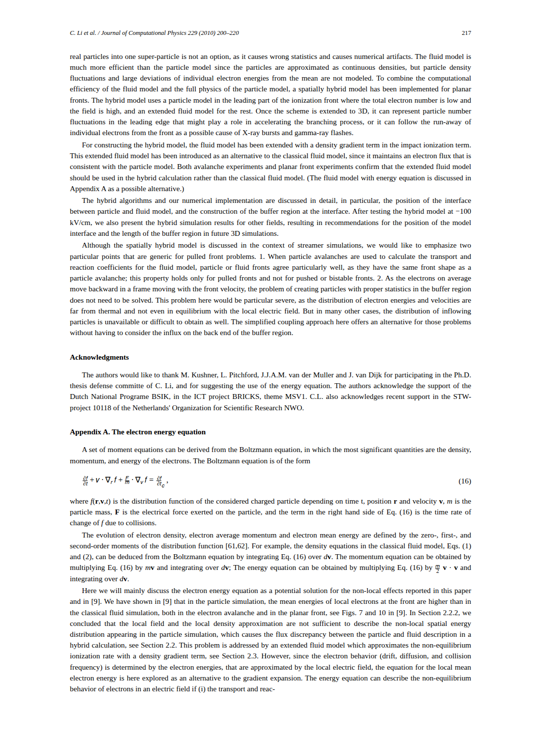C. Li et al. / Journal of Computational Physics 229 (2010) 200–220 217
real particles into one super-particle is not an option, as it causes wrong statistics and causes numerical artifacts. The fluid model is much more efficient than the particle model since the particles are approximated as continuous densities, but particle density fluctuations and large deviations of individual electron energies from the mean are not modeled. To combine the computational efficiency of the fluid model and the full physics of the particle model, a spatially hybrid model has been implemented for planar fronts. The hybrid model uses a particle model in the leading part of the ionization front where the total electron number is low and the field is high, and an extended fluid model for the rest. Once the scheme is extended to 3D, it can represent particle number fluctuations in the leading edge that might play a role in accelerating the branching process, or it can follow the run-away of individual electrons from the front as a possible cause of X-ray bursts and gamma-ray flashes.
For constructing the hybrid model, the fluid model has been extended with a density gradient term in the impact ionization term. This extended fluid model has been introduced as an alternative to the classical fluid model, since it maintains an electron flux that is consistent with the particle model. Both avalanche experiments and planar front experiments confirm that the extended fluid model should be used in the hybrid calculation rather than the classical fluid model. (The fluid model with energy equation is discussed in Appendix A as a possible alternative.)
The hybrid algorithms and our numerical implementation are discussed in detail, in particular, the position of the interface between particle and fluid model, and the construction of the buffer region at the interface. After testing the hybrid model at −100 kV/cm, we also present the hybrid simulation results for other fields, resulting in recommendations for the position of the model interface and the length of the buffer region in future 3D simulations.
Although the spatially hybrid model is discussed in the context of streamer simulations, we would like to emphasize two particular points that are generic for pulled front problems. 1. When particle avalanches are used to calculate the transport and reaction coefficients for the fluid model, particle or fluid fronts agree particularly well, as they have the same front shape as a particle avalanche; this property holds only for pulled fronts and not for pushed or bistable fronts. 2. As the electrons on average move backward in a frame moving with the front velocity, the problem of creating particles with proper statistics in the buffer region does not need to be solved. This problem here would be particular severe, as the distribution of electron energies and velocities are far from thermal and not even in equilibrium with the local electric field. But in many other cases, the distribution of inflowing particles is unavailable or difficult to obtain as well. The simplified coupling approach here offers an alternative for those problems without having to consider the influx on the back end of the buffer region.
Acknowledgments
The authors would like to thank M. Kushner, L. Pitchford, J.J.A.M. van der Muller and J. van Dijk for participating in the Ph.D. thesis defense committe of C. Li, and for suggesting the use of the energy equation. The authors acknowledge the support of the Dutch National Programe BSIK, in the ICT project BRICKS, theme MSV1. C.L. also acknowledges recent support in the STW-project 10118 of the Netherlands' Organization for Scientific Research NWO.
Appendix A. The electron energy equation
A set of moment equations can be derived from the Boltzmann equation, in which the most significant quantities are the density, momentum, and energy of the electrons. The Boltzmann equation is of the form
∂f∂t + v · ∇r f + Fm · ∇v f = ∂f∂t c ,
(16)
where f(r,v,t) is the distribution function of the considered charged particle depending on time t, position r and velocity v, m is the particle mass, F is the electrical force exerted on the particle, and the term in the right hand side of Eq. (16) is the time rate of change of f due to collisions.
The evolution of electron density, electron average momentum and electron mean energy are defined by the zero-, first-, and second-order moments of the distribution function [61,62]. For example, the density equations in the classical fluid model, Eqs. (1) and (2), can be deduced from the Boltzmann equation by integrating Eq. (16) over dv. The momentum equation can be obtained by multiplying Eq. (16) by mv and integrating over dv; The energy equation can be obtained by multiplying Eq. (16) by m2 v · v and integrating over dv.
Here we will mainly discuss the electron energy equation as a potential solution for the non-local effects reported in this paper and in [9]. We have shown in [9] that in the particle simulation, the mean energies of local electrons at the front are higher than in the classical fluid simulation, both in the electron avalanche and in the planar front, see Figs. 7 and 10 in [9]. In Section 2.2.2, we concluded that the local field and the local density approximation are not sufficient to describe the non-local spatial energy distribution appearing in the particle simulation, which causes the flux discrepancy between the particle and fluid description in a hybrid calculation, see Section 2.2. This problem is addressed by an extended fluid model which approximates the non-equilibrium ionization rate with a density gradient term, see Section 2.3. However, since the electron behavior (drift, diffusion, and collision frequency) is determined by the electron energies, that are approximated by the local electric field, the equation for the local mean electron energy is here explored as an alternative to the gradient expansion. The energy equation can describe the non-equilibrium behavior of electrons in an electric field if (i) the transport and reac-